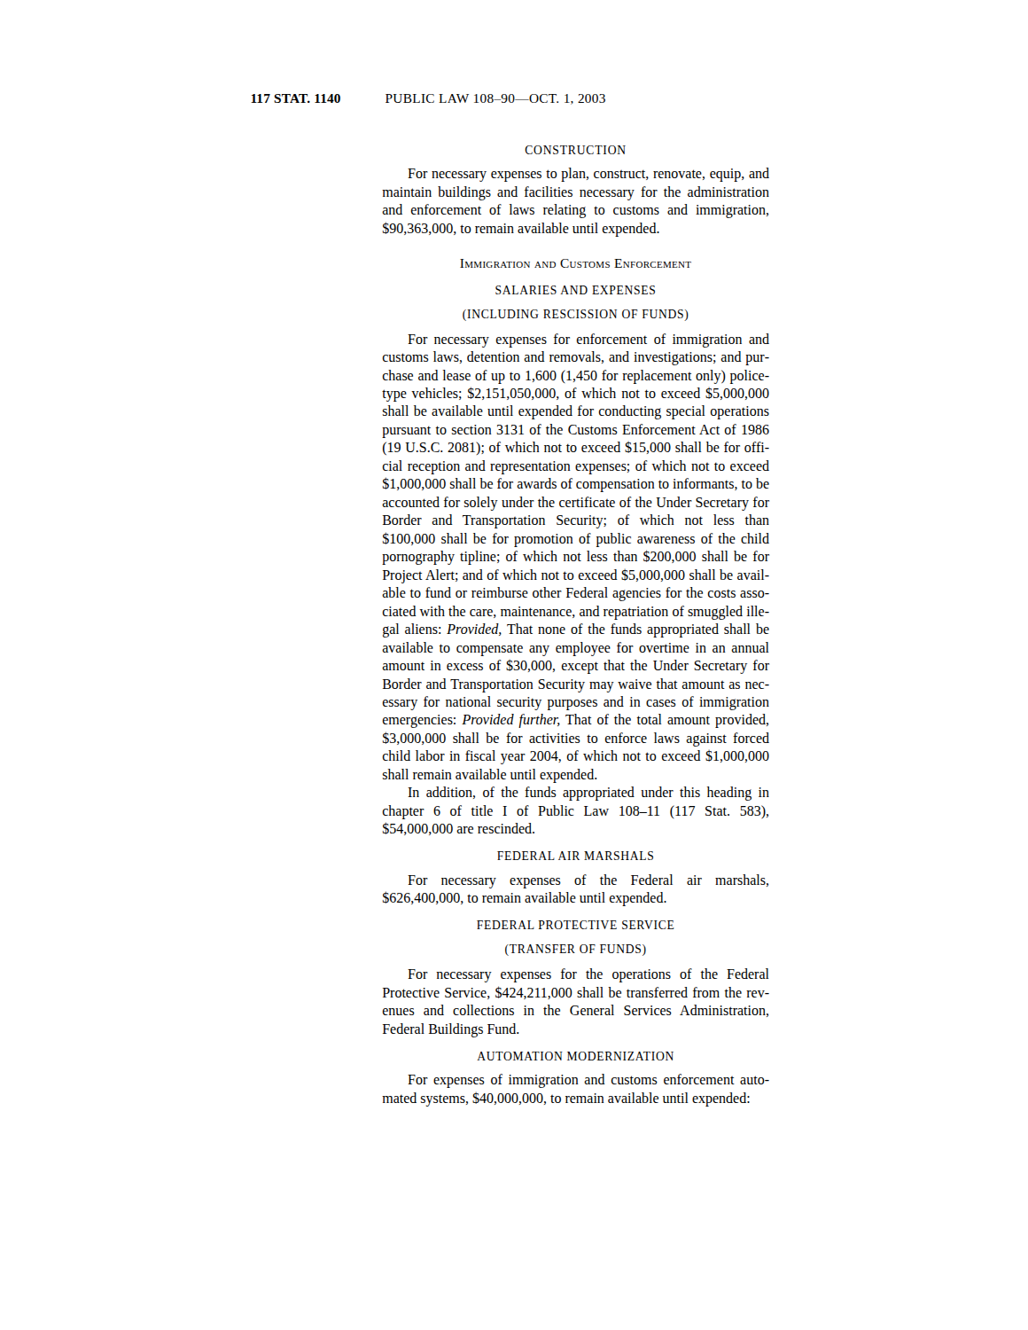117 STAT. 1140 PUBLIC LAW 108–90—OCT. 1, 2003
Construction
For necessary expenses to plan, construct, renovate, equip, and maintain buildings and facilities necessary for the administration and enforcement of laws relating to customs and immigration, $90,363,000, to remain available until expended.
Immigration and Customs Enforcement
Salaries and Expenses
(including rescission of funds)
For necessary expenses for enforcement of immigration and customs laws, detention and removals, and investigations; and purchase and lease of up to 1,600 (1,450 for replacement only) police-type vehicles; $2,151,050,000, of which not to exceed $5,000,000 shall be available until expended for conducting special operations pursuant to section 3131 of the Customs Enforcement Act of 1986 (19 U.S.C. 2081); of which not to exceed $15,000 shall be for official reception and representation expenses; of which not to exceed $1,000,000 shall be for awards of compensation to informants, to be accounted for solely under the certificate of the Under Secretary for Border and Transportation Security; of which not less than $100,000 shall be for promotion of public awareness of the child pornography tipline; of which not less than $200,000 shall be for Project Alert; and of which not to exceed $5,000,000 shall be available to fund or reimburse other Federal agencies for the costs associated with the care, maintenance, and repatriation of smuggled illegal aliens: Provided, That none of the funds appropriated shall be available to compensate any employee for overtime in an annual amount in excess of $30,000, except that the Under Secretary for Border and Transportation Security may waive that amount as necessary for national security purposes and in cases of immigration emergencies: Provided further, That of the total amount provided, $3,000,000 shall be for activities to enforce laws against forced child labor in fiscal year 2004, of which not to exceed $1,000,000 shall remain available until expended.
In addition, of the funds appropriated under this heading in chapter 6 of title I of Public Law 108–11 (117 Stat. 583), $54,000,000 are rescinded.
Federal Air Marshals
For necessary expenses of the Federal air marshals, $626,400,000, to remain available until expended.
Federal Protective Service
(transfer of funds)
For necessary expenses for the operations of the Federal Protective Service, $424,211,000 shall be transferred from the revenues and collections in the General Services Administration, Federal Buildings Fund.
Automation Modernization
For expenses of immigration and customs enforcement automated systems, $40,000,000, to remain available until expended: